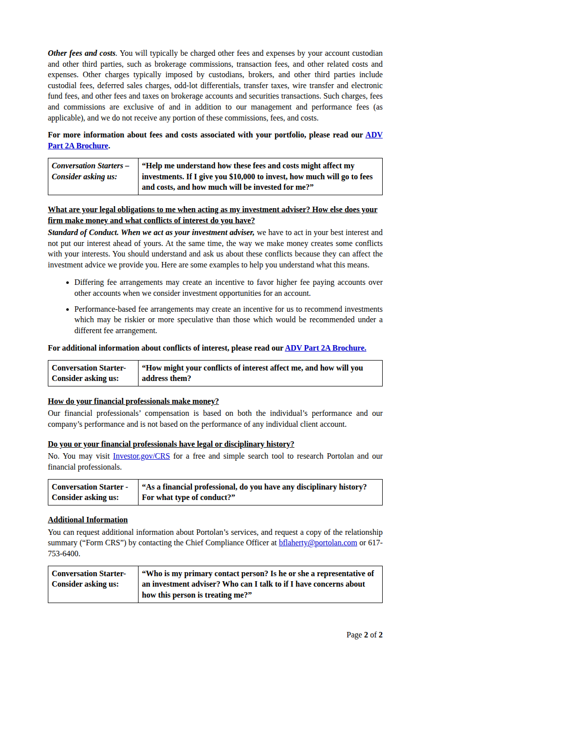Other fees and costs. You will typically be charged other fees and expenses by your account custodian and other third parties, such as brokerage commissions, transaction fees, and other related costs and expenses. Other charges typically imposed by custodians, brokers, and other third parties include custodial fees, deferred sales charges, odd-lot differentials, transfer taxes, wire transfer and electronic fund fees, and other fees and taxes on brokerage accounts and securities transactions. Such charges, fees and commissions are exclusive of and in addition to our management and performance fees (as applicable), and we do not receive any portion of these commissions, fees, and costs.
For more information about fees and costs associated with your portfolio, please read our ADV Part 2A Brochure.
| Conversation Starters – Consider asking us: | “Help me understand how these fees and costs might affect my investments. If I give you $10,000 to invest, how much will go to fees and costs, and how much will be invested for me?” |
What are your legal obligations to me when acting as my investment adviser? How else does your firm make money and what conflicts of interest do you have?
Standard of Conduct. When we act as your investment adviser, we have to act in your best interest and not put our interest ahead of yours. At the same time, the way we make money creates some conflicts with your interests. You should understand and ask us about these conflicts because they can affect the investment advice we provide you. Here are some examples to help you understand what this means.
Differing fee arrangements may create an incentive to favor higher fee paying accounts over other accounts when we consider investment opportunities for an account.
Performance-based fee arrangements may create an incentive for us to recommend investments which may be riskier or more speculative than those which would be recommended under a different fee arrangement.
For additional information about conflicts of interest, please read our ADV Part 2A Brochure.
| Conversation Starter- Consider asking us: | “How might your conflicts of interest affect me, and how will you address them? |
How do your financial professionals make money?
Our financial professionals’ compensation is based on both the individual’s performance and our company’s performance and is not based on the performance of any individual client account.
Do you or your financial professionals have legal or disciplinary history?
No. You may visit Investor.gov/CRS for a free and simple search tool to research Portolan and our financial professionals.
| Conversation Starter - Consider asking us: | “As a financial professional, do you have any disciplinary history? For what type of conduct?” |
Additional Information
You can request additional information about Portolan’s services, and request a copy of the relationship summary (“Form CRS”) by contacting the Chief Compliance Officer at bflaherty@portolan.com or 617-753-6400.
| Conversation Starter- Consider asking us: | “Who is my primary contact person? Is he or she a representative of an investment adviser? Who can I talk to if I have concerns about how this person is treating me?” |
Page 2 of 2